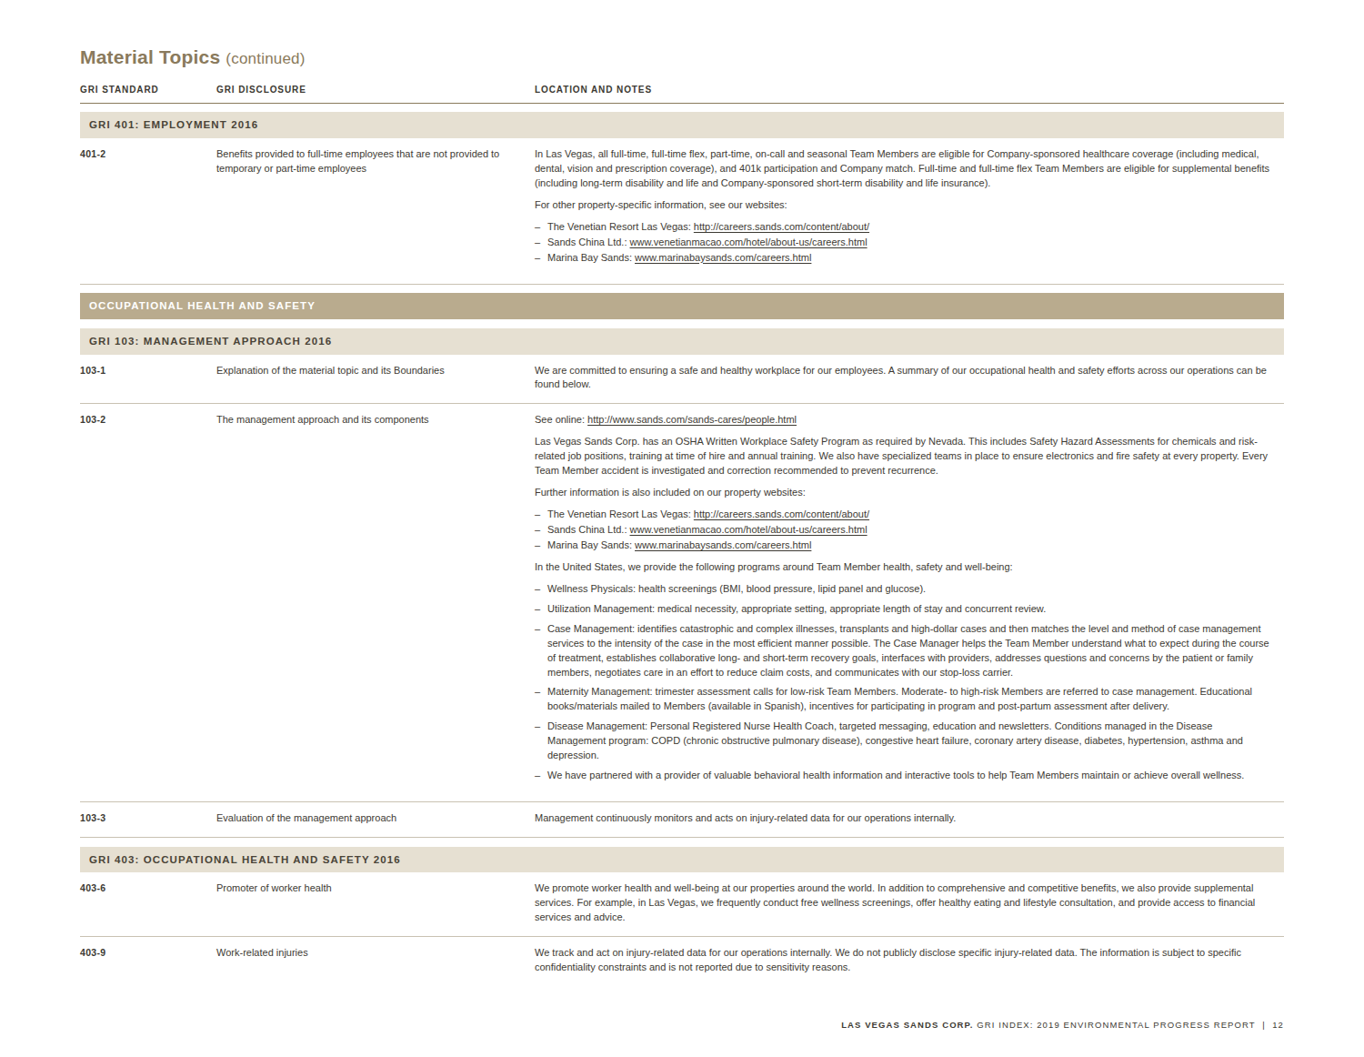Material Topics (continued)
| GRI STANDARD | GRI DISCLOSURE | LOCATION AND NOTES |
| --- | --- | --- |
| GRI 401: EMPLOYMENT 2016 |
| 401-2 | Benefits provided to full-time employees that are not provided to temporary or part-time employees | In Las Vegas, all full-time, full-time flex, part-time, on-call and seasonal Team Members are eligible for Company-sponsored healthcare coverage (including medical, dental, vision and prescription coverage), and 401k participation and Company match. Full-time and full-time flex Team Members are eligible for supplemental benefits (including long-term disability and life and Company-sponsored short-term disability and life insurance). For other property-specific information, see our websites: The Venetian Resort Las Vegas: http://careers.sands.com/content/about/ Sands China Ltd.: www.venetianmacao.com/hotel/about-us/careers.html Marina Bay Sands: www.marinabaysands.com/careers.html |
| OCCUPATIONAL HEALTH AND SAFETY |
| GRI 103: MANAGEMENT APPROACH 2016 |
| 103-1 | Explanation of the material topic and its Boundaries | We are committed to ensuring a safe and healthy workplace for our employees. A summary of our occupational health and safety efforts across our operations can be found below. |
| 103-2 | The management approach and its components | See online: http://www.sands.com/sands-cares/people.html Las Vegas Sands Corp. has an OSHA Written Workplace Safety Program as required by Nevada. This includes Safety Hazard Assessments for chemicals and risk-related job positions, training at time of hire and annual training. We also have specialized teams in place to ensure electronics and fire safety at every property. Every Team Member accident is investigated and correction recommended to prevent recurrence. Further information is also included on our property websites: The Venetian Resort Las Vegas: http://careers.sands.com/content/about/ Sands China Ltd.: www.venetianmacao.com/hotel/about-us/careers.html Marina Bay Sands: www.marinabaysands.com/careers.html In the United States, we provide the following programs around Team Member health, safety and well-being: Wellness Physicals: health screenings (BMI, blood pressure, lipid panel and glucose). Utilization Management: medical necessity, appropriate setting, appropriate length of stay and concurrent review. Case Management: identifies catastrophic and complex illnesses, transplants and high-dollar cases and then matches the level and method of case management services to the intensity of the case in the most efficient manner possible. The Case Manager helps the Team Member understand what to expect during the course of treatment, establishes collaborative long- and short-term recovery goals, interfaces with providers, addresses questions and concerns by the patient or family members, negotiates care in an effort to reduce claim costs, and communicates with our stop-loss carrier. Maternity Management: trimester assessment calls for low-risk Team Members. Moderate- to high-risk Members are referred to case management. Educational books/materials mailed to Members (available in Spanish), incentives for participating in program and post-partum assessment after delivery. Disease Management: Personal Registered Nurse Health Coach, targeted messaging, education and newsletters. Conditions managed in the Disease Management program: COPD (chronic obstructive pulmonary disease), congestive heart failure, coronary artery disease, diabetes, hypertension, asthma and depression. We have partnered with a provider of valuable behavioral health information and interactive tools to help Team Members maintain or achieve overall wellness. |
| 103-3 | Evaluation of the management approach | Management continuously monitors and acts on injury-related data for our operations internally. |
| GRI 403: OCCUPATIONAL HEALTH AND SAFETY 2016 |
| 403-6 | Promoter of worker health | We promote worker health and well-being at our properties around the world. In addition to comprehensive and competitive benefits, we also provide supplemental services. For example, in Las Vegas, we frequently conduct free wellness screenings, offer healthy eating and lifestyle consultation, and provide access to financial services and advice. |
| 403-9 | Work-related injuries | We track and act on injury-related data for our operations internally. We do not publicly disclose specific injury-related data. The information is subject to specific confidentiality constraints and is not reported due to sensitivity reasons. |
LAS VEGAS SANDS CORP. GRI INDEX: 2019 ENVIRONMENTAL PROGRESS REPORT | 12